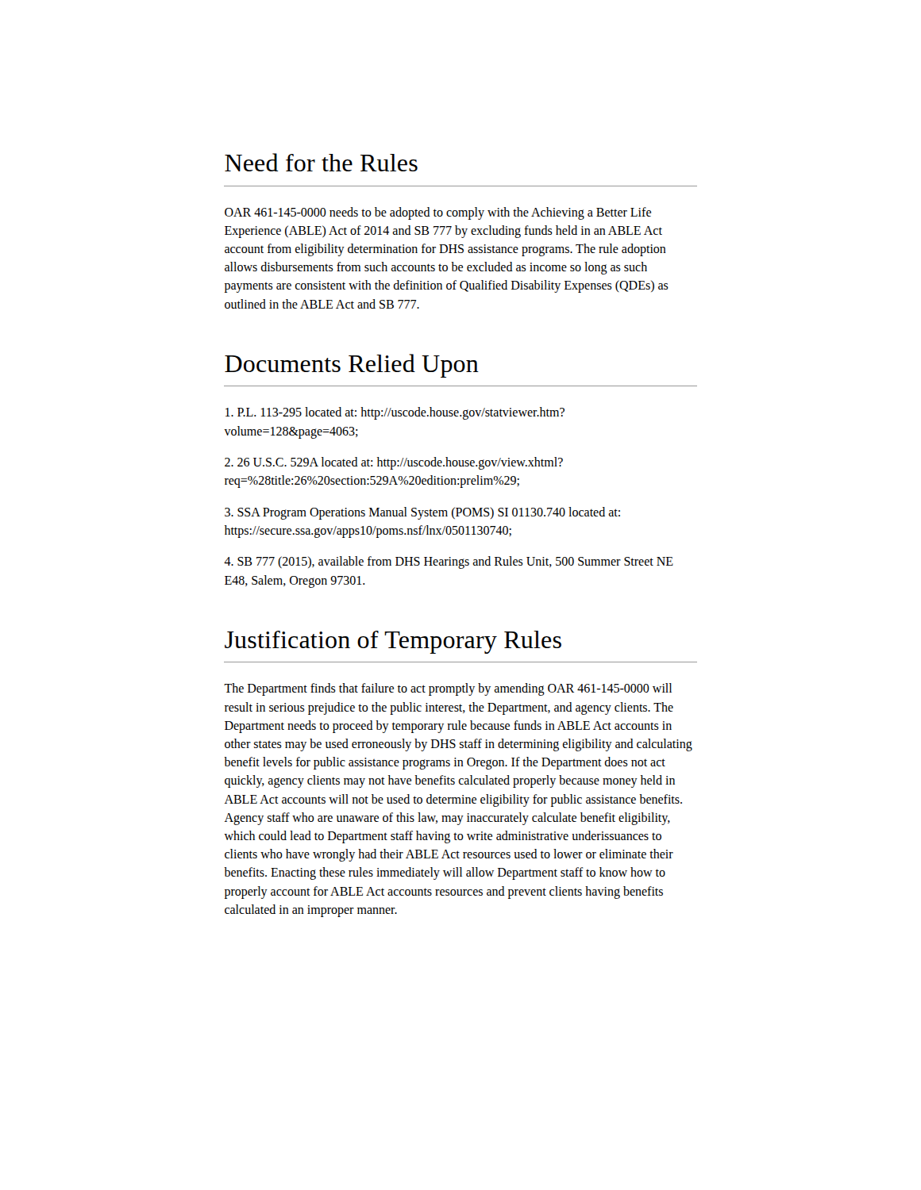Need for the Rules
OAR 461-145-0000 needs to be adopted to comply with the Achieving a Better Life Experience (ABLE) Act of 2014 and SB 777 by excluding funds held in an ABLE Act account from eligibility determination for DHS assistance programs. The rule adoption allows disbursements from such accounts to be excluded as income so long as such payments are consistent with the definition of Qualified Disability Expenses (QDEs) as outlined in the ABLE Act and SB 777.
Documents Relied Upon
1. P.L. 113-295 located at: http://uscode.house.gov/statviewer.htm?volume=128&page=4063;
2. 26 U.S.C. 529A located at: http://uscode.house.gov/view.xhtml?req=%28title:26%20section:529A%20edition:prelim%29;
3. SSA Program Operations Manual System (POMS) SI 01130.740 located at: https://secure.ssa.gov/apps10/poms.nsf/lnx/0501130740;
4. SB 777 (2015), available from DHS Hearings and Rules Unit, 500 Summer Street NE E48, Salem, Oregon 97301.
Justification of Temporary Rules
The Department finds that failure to act promptly by amending OAR 461-145-0000 will result in serious prejudice to the public interest, the Department, and agency clients. The Department needs to proceed by temporary rule because funds in ABLE Act accounts in other states may be used erroneously by DHS staff in determining eligibility and calculating benefit levels for public assistance programs in Oregon. If the Department does not act quickly, agency clients may not have benefits calculated properly because money held in ABLE Act accounts will not be used to determine eligibility for public assistance benefits. Agency staff who are unaware of this law, may inaccurately calculate benefit eligibility, which could lead to Department staff having to write administrative underissuances to clients who have wrongly had their ABLE Act resources used to lower or eliminate their benefits. Enacting these rules immediately will allow Department staff to know how to properly account for ABLE Act accounts resources and prevent clients having benefits calculated in an improper manner.